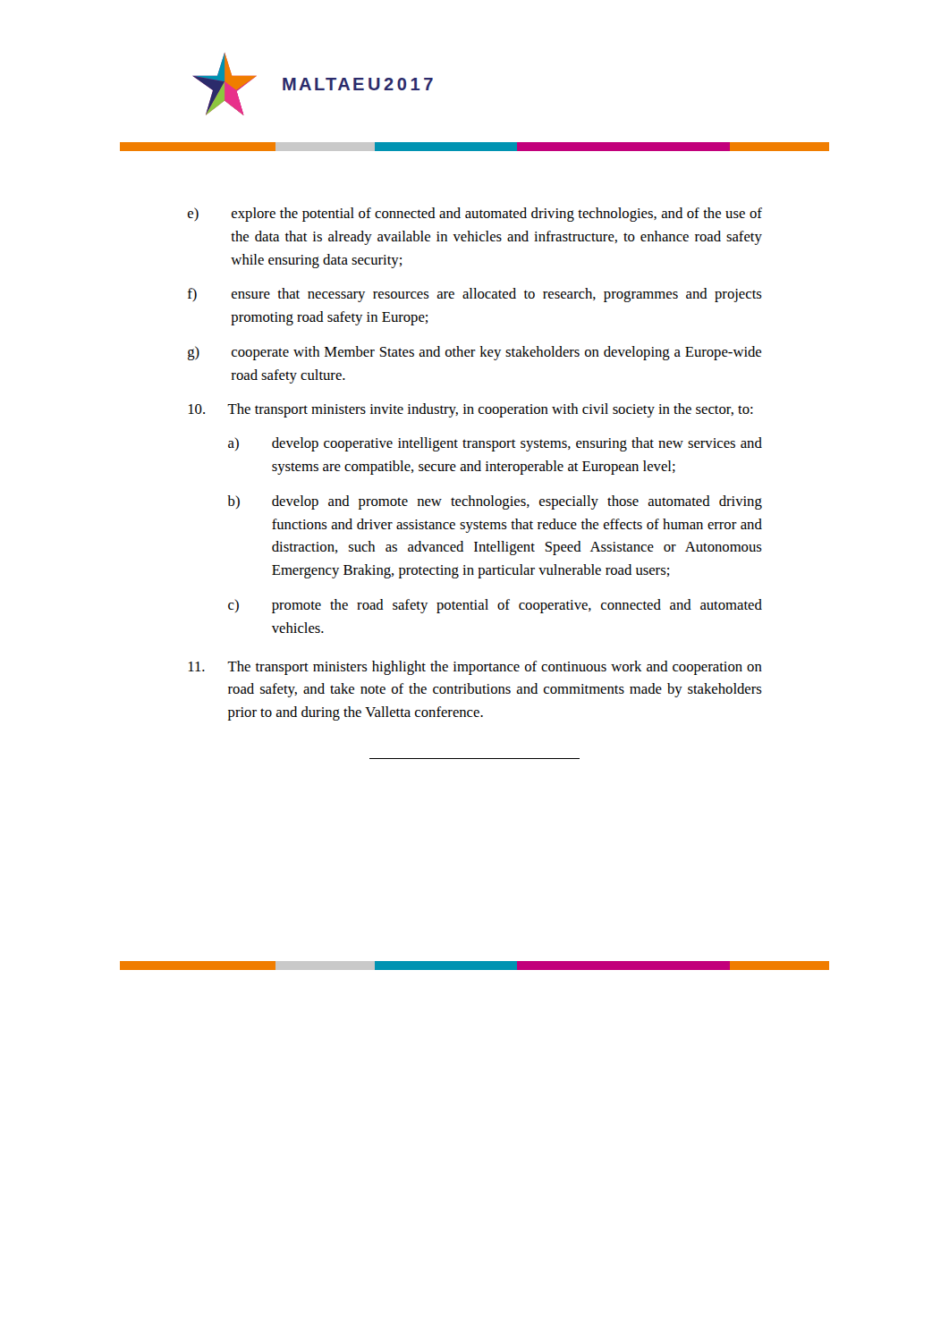MALTAEU2017
e) explore the potential of connected and automated driving technologies, and of the use of the data that is already available in vehicles and infrastructure, to enhance road safety while ensuring data security;
f) ensure that necessary resources are allocated to research, programmes and projects promoting road safety in Europe;
g) cooperate with Member States and other key stakeholders on developing a Europe-wide road safety culture.
10. The transport ministers invite industry, in cooperation with civil society in the sector, to:
a) develop cooperative intelligent transport systems, ensuring that new services and systems are compatible, secure and interoperable at European level;
b) develop and promote new technologies, especially those automated driving functions and driver assistance systems that reduce the effects of human error and distraction, such as advanced Intelligent Speed Assistance or Autonomous Emergency Braking, protecting in particular vulnerable road users;
c) promote the road safety potential of cooperative, connected and automated vehicles.
11. The transport ministers highlight the importance of continuous work and cooperation on road safety, and take note of the contributions and commitments made by stakeholders prior to and during the Valletta conference.